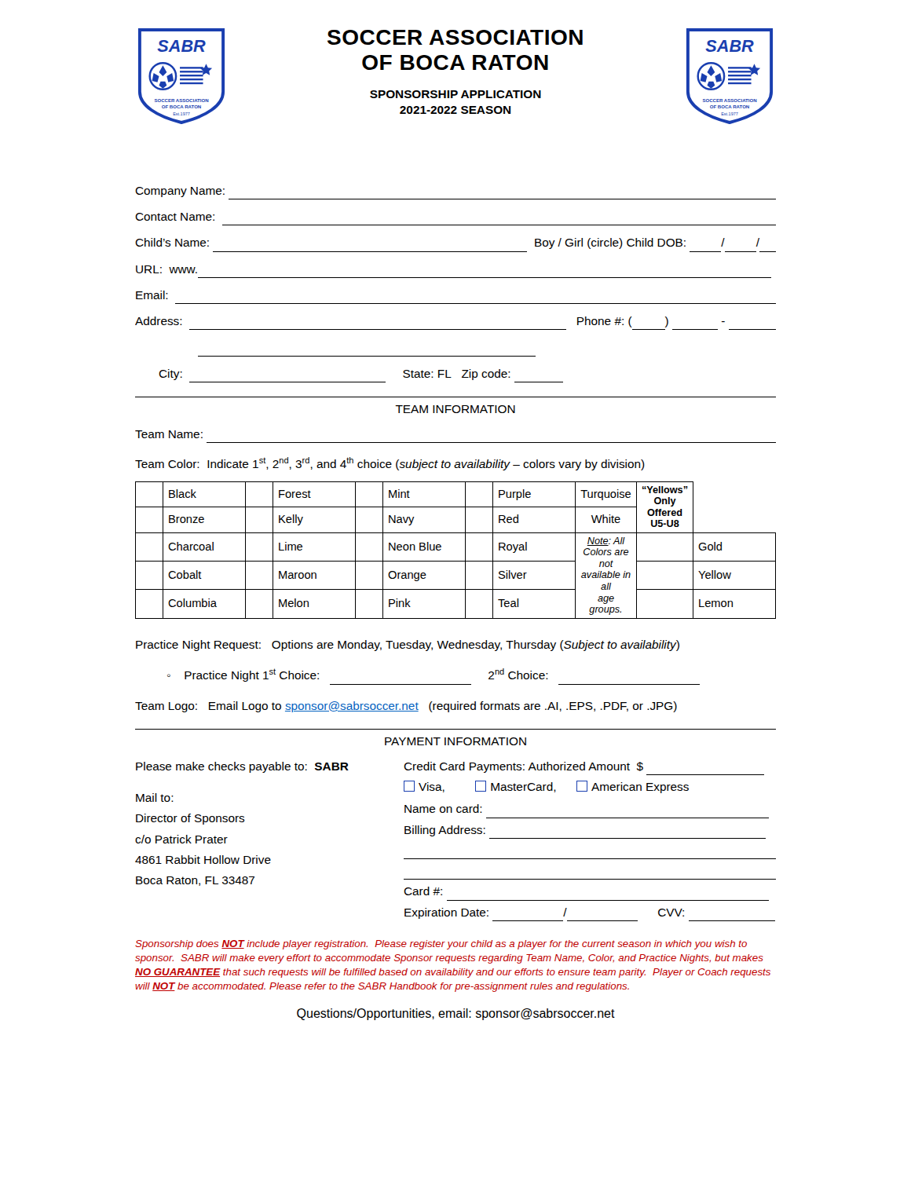SABR SOCCER ASSOCIATION OF BOCA RATON Est.1977
SOCCER ASSOCIATION
OF BOCA RATON
SPONSORSHIP APPLICATION
2021-2022 SEASON
SABR SOCCER ASSOCIATION OF BOCA RATON Est.1977
Company Name:
Contact Name:
Child’s Name: Boy / Girl (circle) Child DOB: / /
URL: www.
Email:
Address: Phone #: ( ) -
City: State: FL Zip code:
TEAM INFORMATION
Team Name:
Team Color: Indicate 1st, 2nd, 3rd, and 4th choice (subject to availability – colors vary by division)
| | Black | | Forest | | Mint | | Purple | Turquoise | “Yellows” Only Offered U5-U8 |
| | Bronze | | Kelly | | Navy | | Red | White |
| | Charcoal | | Lime | | Neon Blue | | Royal | Note : All Colors are not available in all age groups. | | Gold |
| | Cobalt | | Maroon | | Orange | | Silver | | Yellow |
| | Columbia | | Melon | | Pink | | Teal | | Lemon |
Practice Night Request: Options are Monday, Tuesday, Wednesday, Thursday (Subject to availability)
◦ Practice Night 1st Choice: 2nd Choice:
Team Logo: Email Logo to sponsor@sabrsoccer.net (required formats are .AI, .EPS, .PDF, or .JPG)
PAYMENT INFORMATION
Please make checks payable to: SABR
Mail to:
Director of Sponsors
c/o Patrick Prater
4861 Rabbit Hollow Drive
Boca Raton, FL 33487
Credit Card Payments: Authorized Amount $
Visa, MasterCard, American Express
Name on card:
Billing Address:
Card #:
Expiration Date: / CVV:
Sponsorship does NOT include player registration. Please register your child as a player for the current season in which you wish to sponsor. SABR will make every effort to accommodate Sponsor requests regarding Team Name, Color, and Practice Nights, but makes NO GUARANTEE that such requests will be fulfilled based on availability and our efforts to ensure team parity. Player or Coach requests will NOT be accommodated. Please refer to the SABR Handbook for pre-assignment rules and regulations.
Questions/Opportunities, email: sponsor@sabrsoccer.net